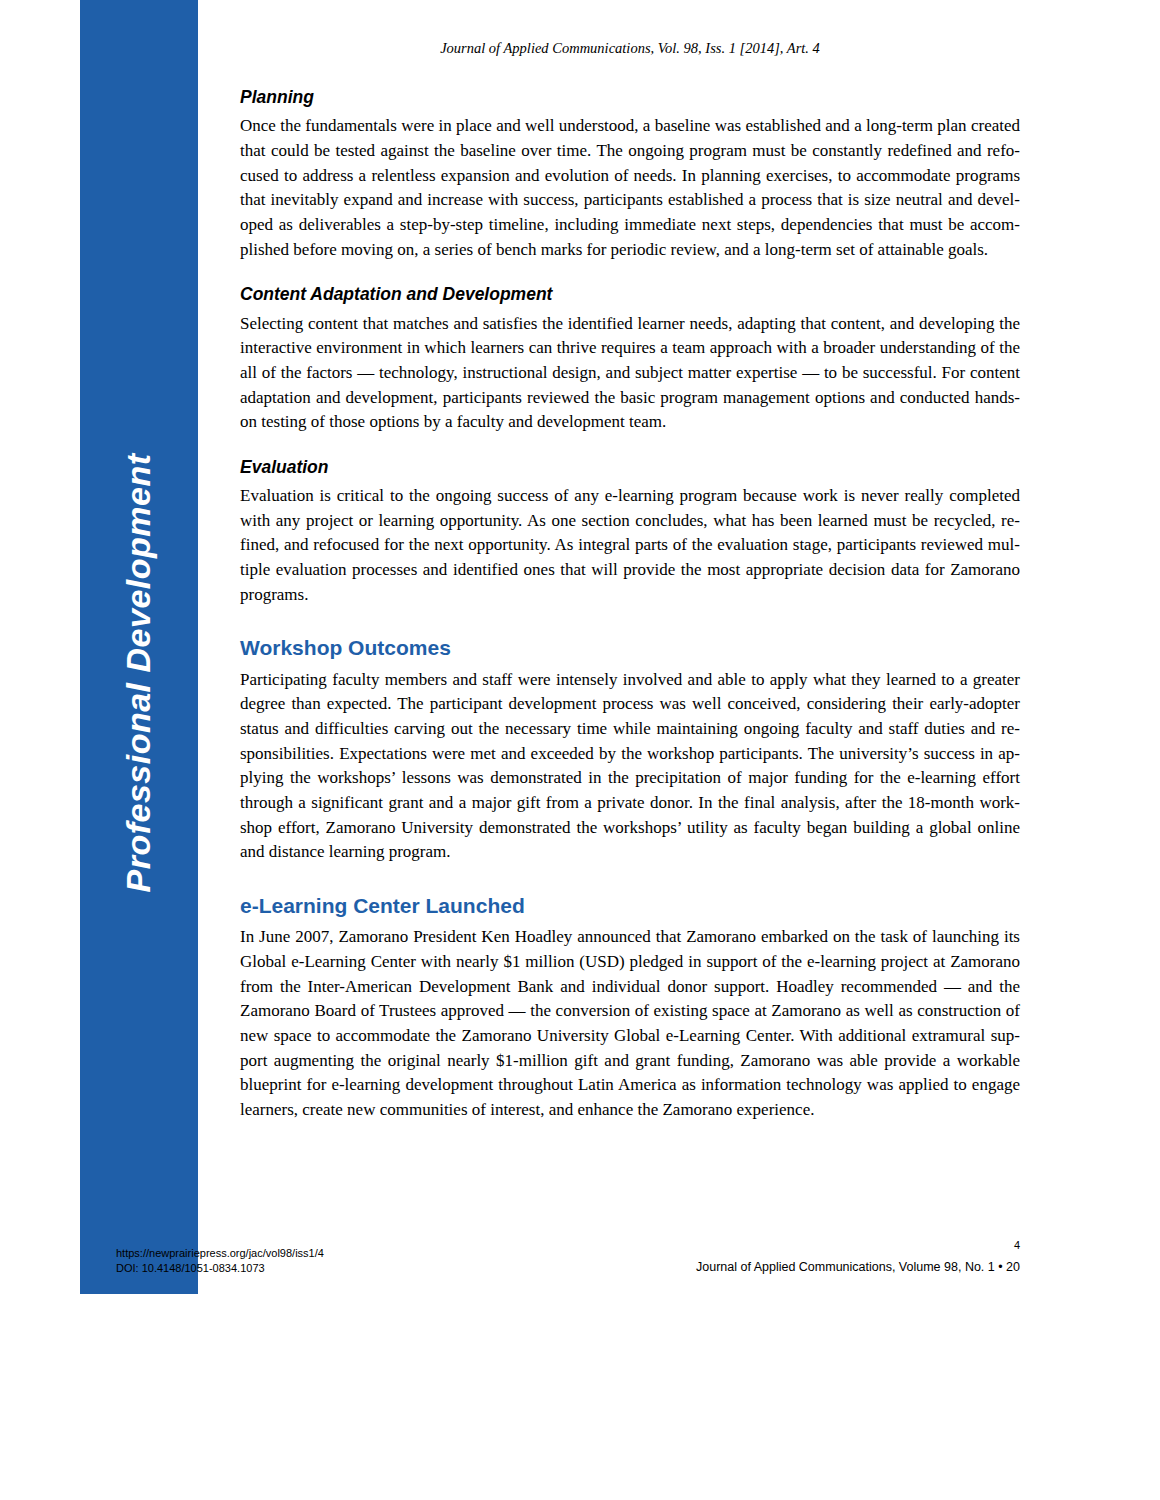Professional Development
Journal of Applied Communications, Vol. 98, Iss. 1 [2014], Art. 4
Planning
Once the fundamentals were in place and well understood, a baseline was established and a long-term plan created that could be tested against the baseline over time. The ongoing program must be constantly redefined and refocused to address a relentless expansion and evolution of needs. In planning exercises, to accommodate programs that inevitably expand and increase with success, participants established a process that is size neutral and developed as deliverables a step-by-step timeline, including immediate next steps, dependencies that must be accomplished before moving on, a series of bench marks for periodic review, and a long-term set of attainable goals.
Content Adaptation and Development
Selecting content that matches and satisfies the identified learner needs, adapting that content, and developing the interactive environment in which learners can thrive requires a team approach with a broader understanding of the all of the factors — technology, instructional design, and subject matter expertise — to be successful. For content adaptation and development, participants reviewed the basic program management options and conducted hands-on testing of those options by a faculty and development team.
Evaluation
Evaluation is critical to the ongoing success of any e-learning program because work is never really completed with any project or learning opportunity. As one section concludes, what has been learned must be recycled, refined, and refocused for the next opportunity. As integral parts of the evaluation stage, participants reviewed multiple evaluation processes and identified ones that will provide the most appropriate decision data for Zamorano programs.
Workshop Outcomes
Participating faculty members and staff were intensely involved and able to apply what they learned to a greater degree than expected. The participant development process was well conceived, considering their early-adopter status and difficulties carving out the necessary time while maintaining ongoing faculty and staff duties and responsibilities. Expectations were met and exceeded by the workshop participants. The university’s success in applying the workshops’ lessons was demonstrated in the precipitation of major funding for the e-learning effort through a significant grant and a major gift from a private donor. In the final analysis, after the 18-month workshop effort, Zamorano University demonstrated the workshops’ utility as faculty began building a global online and distance learning program.
e-Learning Center Launched
In June 2007, Zamorano President Ken Hoadley announced that Zamorano embarked on the task of launching its Global e-Learning Center with nearly $1 million (USD) pledged in support of the e-learning project at Zamorano from the Inter-American Development Bank and individual donor support. Hoadley recommended — and the Zamorano Board of Trustees approved — the conversion of existing space at Zamorano as well as construction of new space to accommodate the Zamorano University Global e-Learning Center. With additional extramural support augmenting the original nearly $1-million gift and grant funding, Zamorano was able provide a workable blueprint for e-learning development throughout Latin America as information technology was applied to engage learners, create new communities of interest, and enhance the Zamorano experience.
https://newprairiepress.org/jac/vol98/iss1/4
DOI: 10.4148/1051-0834.1073
4
Journal of Applied Communications, Volume 98, No. 1 • 20